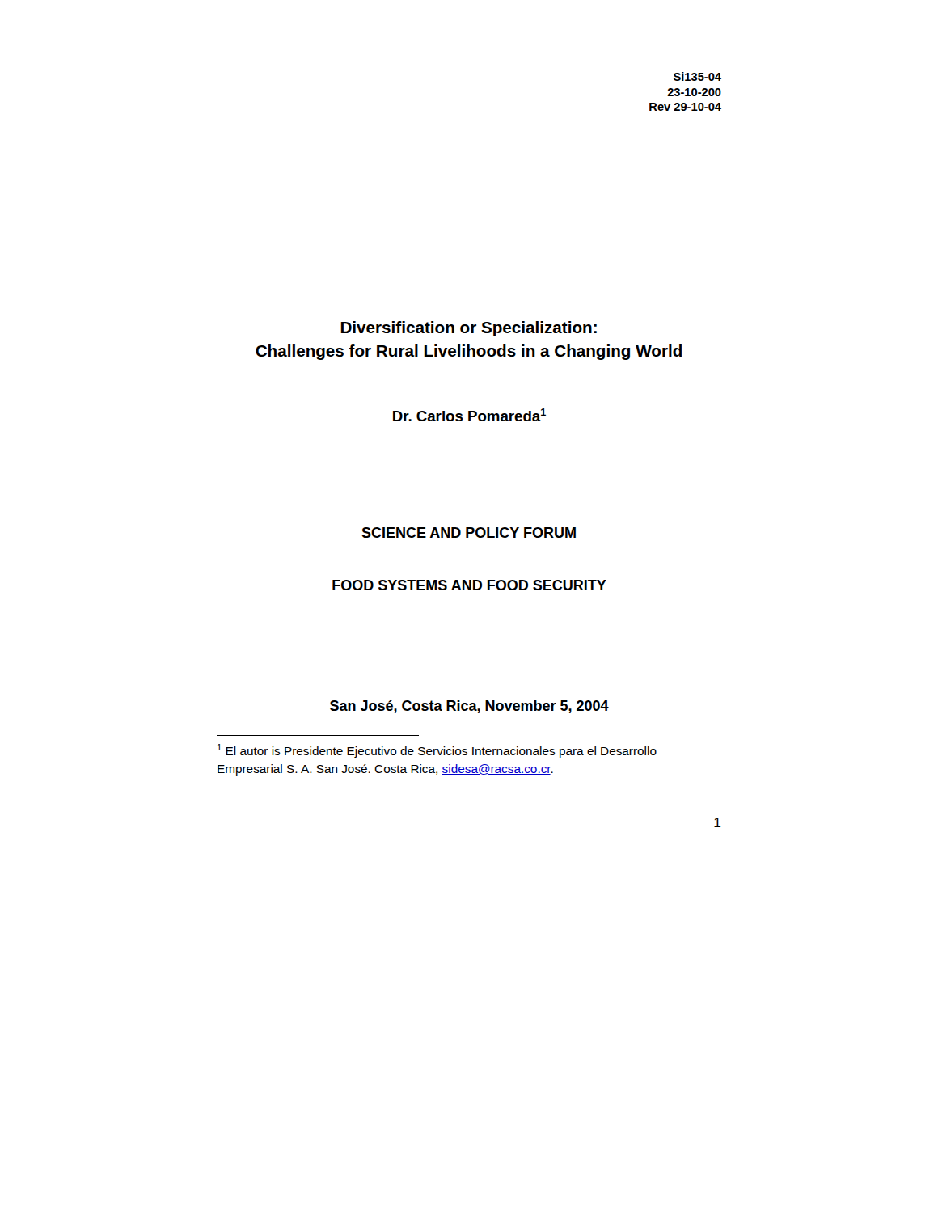Si135-04
23-10-200
Rev 29-10-04
Diversification or Specialization:
Challenges for Rural Livelihoods in a Changing World
Dr. Carlos Pomareda1
SCIENCE AND POLICY FORUM
FOOD SYSTEMS AND FOOD SECURITY
San José, Costa Rica, November 5, 2004
1 El autor is Presidente Ejecutivo de Servicios Internacionales para el Desarrollo Empresarial S. A. San José. Costa Rica, sidesa@racsa.co.cr.
1